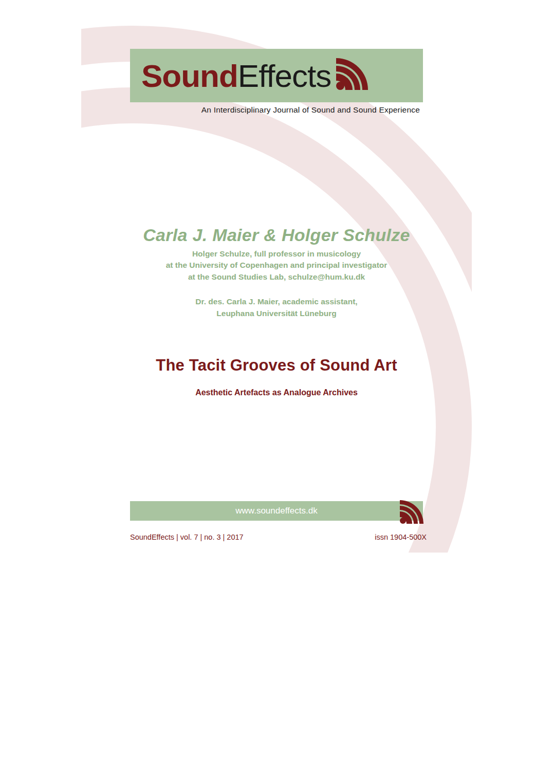Sound Effects
An Interdisciplinary Journal of Sound and Sound Experience
Carla J. Maier & Holger Schulze
Holger Schulze, full professor in musicology
at the University of Copenhagen and principal investigator
at the Sound Studies Lab, schulze@hum.ku.dk
Dr. des. Carla J. Maier, academic assistant,
Leuphana Universität Lüneburg
The Tacit Grooves of Sound Art
Aesthetic Artefacts as Analogue Archives
www.soundeffects.dk
SoundEffects | vol. 7 | no. 3 | 2017 issn 1904-500X